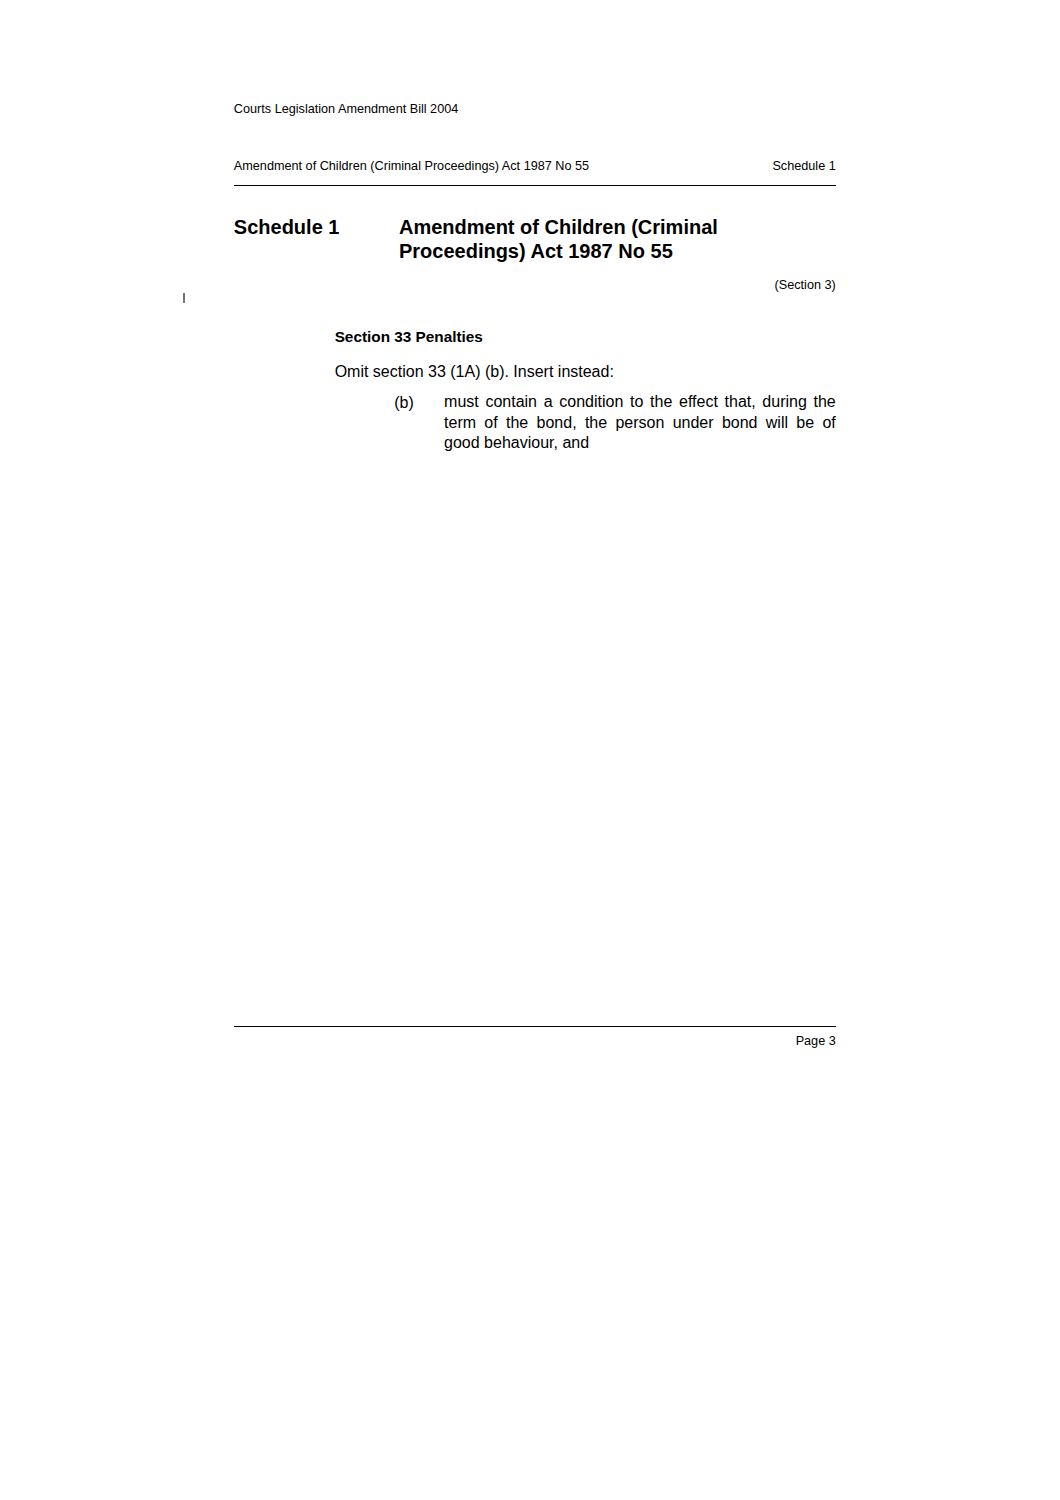Courts Legislation Amendment Bill 2004
Amendment of Children (Criminal Proceedings) Act 1987 No 55
Schedule 1
Schedule 1
Amendment of Children (Criminal Proceedings) Act 1987 No 55
(Section 3)
Section 33 Penalties
Omit section 33 (1A) (b). Insert instead:
(b)
must contain a condition to the effect that, during the term of the bond, the person under bond will be of good behaviour, and
Page 3